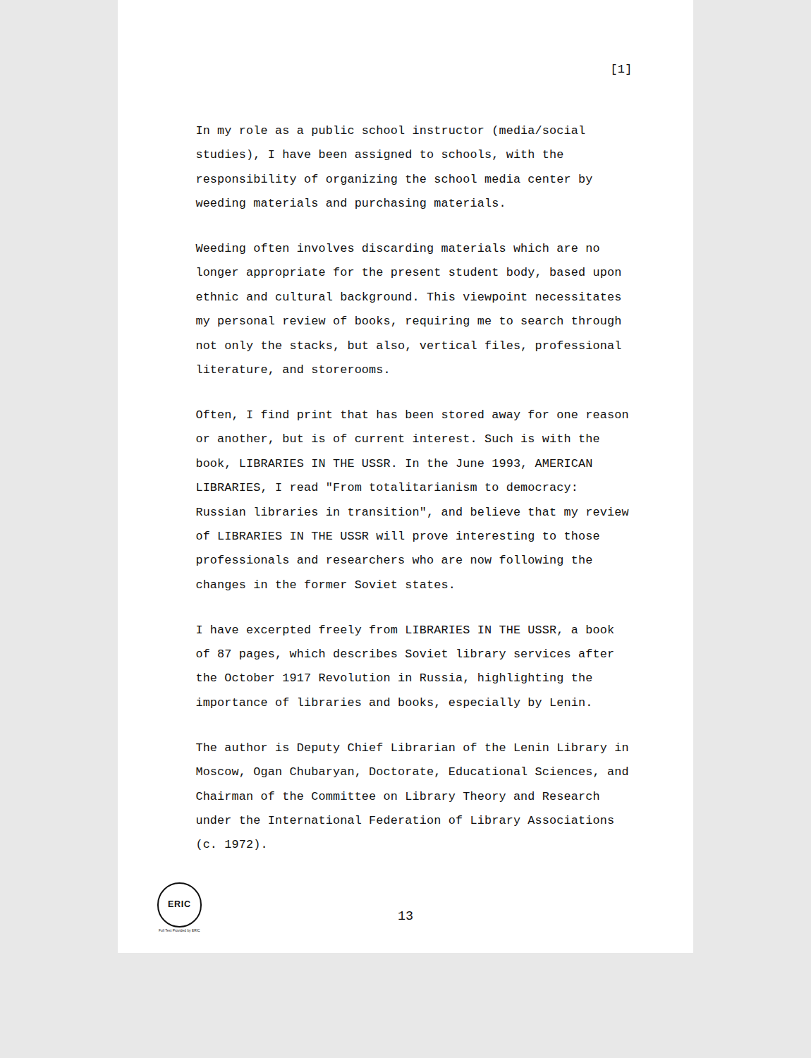[1]
In my role as a public school instructor (media/social studies), I have been assigned to schools, with the responsibility of organizing the school media center by weeding materials and purchasing materials.
Weeding often involves discarding materials which are no longer appropriate for the present student body, based upon ethnic and cultural background. This viewpoint necessitates my personal review of books, requiring me to search through not only the stacks, but also, vertical files, professional literature, and storerooms.
Often, I find print that has been stored away for one reason or another, but is of current interest. Such is with the book, LIBRARIES IN THE USSR. In the June 1993, AMERICAN LIBRARIES, I read "From totalitarianism to democracy: Russian libraries in transition", and believe that my review of LIBRARIES IN THE USSR will prove interesting to those professionals and researchers who are now following the changes in the former Soviet states.
I have excerpted freely from LIBRARIES IN THE USSR, a book of 87 pages, which describes Soviet library services after the October 1917 Revolution in Russia, highlighting the importance of libraries and books, especially by Lenin.
The author is Deputy Chief Librarian of the Lenin Library in Moscow, Ogan Chubaryan, Doctorate, Educational Sciences, and Chairman of the Committee on Library Theory and Research under the International Federation of Library Associations (c. 1972).
ERIC Full Text Provided by ERIC
13